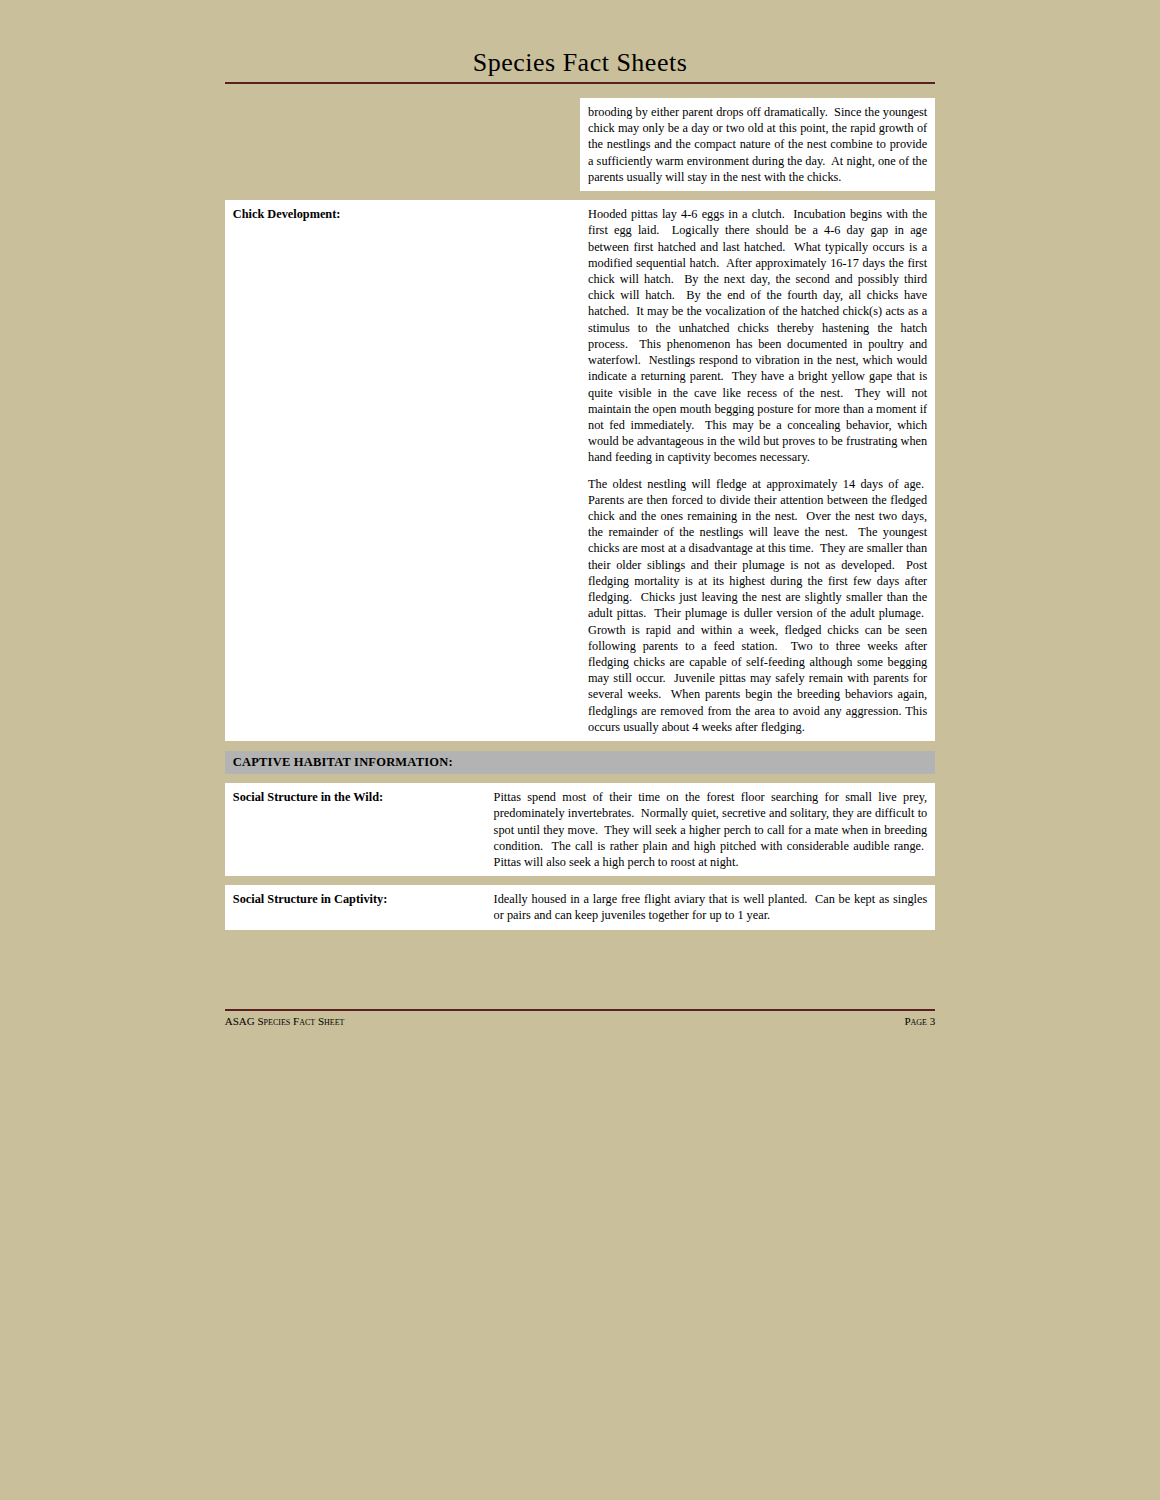Species Fact Sheets
| | brooding by either parent drops off dramatically. Since the youngest chick may only be a day or two old at this point, the rapid growth of the nestlings and the compact nature of the nest combine to provide a sufficiently warm environment during the day. At night, one of the parents usually will stay in the nest with the chicks. |
| Chick Development: | Hooded pittas lay 4-6 eggs in a clutch. Incubation begins with the first egg laid. Logically there should be a 4-6 day gap in age between first hatched and last hatched. What typically occurs is a modified sequential hatch. After approximately 16-17 days the first chick will hatch. By the next day, the second and possibly third chick will hatch. By the end of the fourth day, all chicks have hatched. It may be the vocalization of the hatched chick(s) acts as a stimulus to the unhatched chicks thereby hastening the hatch process. This phenomenon has been documented in poultry and waterfowl. Nestlings respond to vibration in the nest, which would indicate a returning parent. They have a bright yellow gape that is quite visible in the cave like recess of the nest. They will not maintain the open mouth begging posture for more than a moment if not fed immediately. This may be a concealing behavior, which would be advantageous in the wild but proves to be frustrating when hand feeding in captivity becomes necessary. The oldest nestling will fledge at approximately 14 days of age. Parents are then forced to divide their attention between the fledged chick and the ones remaining in the nest. Over the nest two days, the remainder of the nestlings will leave the nest. The youngest chicks are most at a disadvantage at this time. They are smaller than their older siblings and their plumage is not as developed. Post fledging mortality is at its highest during the first few days after fledging. Chicks just leaving the nest are slightly smaller than the adult pittas. Their plumage is duller version of the adult plumage. Growth is rapid and within a week, fledged chicks can be seen following parents to a feed station. Two to three weeks after fledging chicks are capable of self-feeding although some begging may still occur. Juvenile pittas may safely remain with parents for several weeks. When parents begin the breeding behaviors again, fledglings are removed from the area to avoid any aggression. This occurs usually about 4 weeks after fledging. |
CAPTIVE HABITAT INFORMATION:
| Social Structure in the Wild: | Pittas spend most of their time on the forest floor searching for small live prey, predominately invertebrates. Normally quiet, secretive and solitary, they are difficult to spot until they move. They will seek a higher perch to call for a mate when in breeding condition. The call is rather plain and high pitched with considerable audible range. Pittas will also seek a high perch to roost at night. |
| Social Structure in Captivity: | Ideally housed in a large free flight aviary that is well planted. Can be kept as singles or pairs and can keep juveniles together for up to 1 year. |
ASAG Species Fact Sheet Page 3